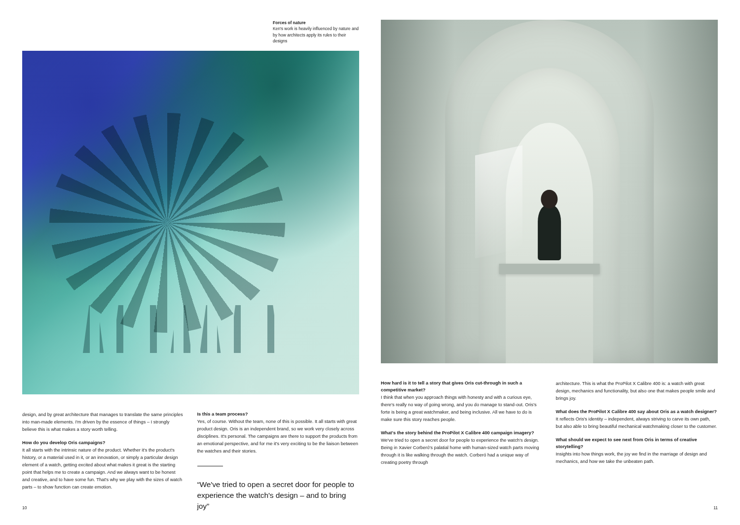Forces of nature Ken's work is heavily influenced by nature and by how architects apply its rules to their designs
design, and by great architecture that manages to translate the same principles into man-made elements. I'm driven by the essence of things – I strongly believe this is what makes a story worth telling.
How do you develop Oris campaigns?
It all starts with the intrinsic nature of the product. Whether it's the product's history, or a material used in it, or an innovation, or simply a particular design element of a watch, getting excited about what makes it great is the starting point that helps me to create a campaign. And we always want to be honest and creative, and to have some fun. That's why we play with the sizes of watch parts – to show function can create emotion.
10
Is this a team process?
Yes, of course. Without the team, none of this is possible. It all starts with great product design. Oris is an independent brand, so we work very closely across disciplines. It's personal. The campaigns are there to support the products from an emotional perspective, and for me it's very exciting to be the liaison between the watches and their stories.
“We've tried to open a secret door for people to experience the watch's design – and to bring joy”
How hard is it to tell a story that gives Oris cut-through in such a competitive market?
I think that when you approach things with honesty and with a curious eye, there's really no way of going wrong, and you do manage to stand-out. Oris's forte is being a great watchmaker, and being inclusive. All we have to do is make sure this story reaches people.
What's the story behind the ProPilot X Calibre 400 campaign imagery?
We've tried to open a secret door for people to experience the watch's design. Being in Xavier Corberó's palatial home with human-sized watch parts moving through it is like walking through the watch. Corberó had a unique way of creating poetry through
architecture. This is what the ProPilot X Calibre 400 is: a watch with great design, mechanics and functionality, but also one that makes people smile and brings joy.
What does the ProPilot X Calibre 400 say about Oris as a watch designer?
It reflects Oris's identity – independent, always striving to carve its own path, but also able to bring beautiful mechanical watchmaking closer to the customer.
What should we expect to see next from Oris in terms of creative storytelling?
Insights into how things work, the joy we find in the marriage of design and mechanics, and how we take the unbeaten path.
11